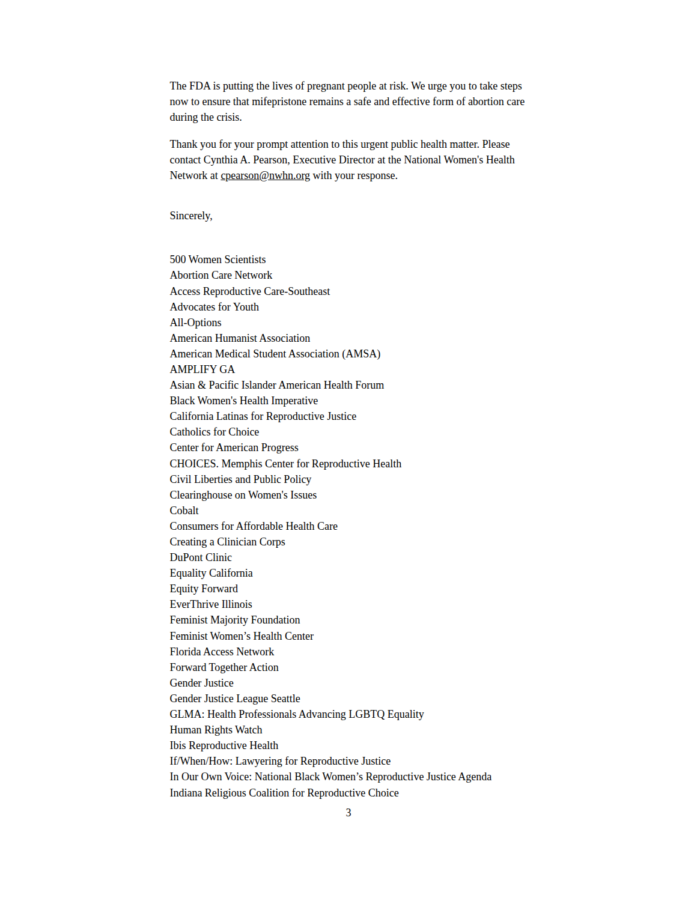The FDA is putting the lives of pregnant people at risk. We urge you to take steps now to ensure that mifepristone remains a safe and effective form of abortion care during the crisis.
Thank you for your prompt attention to this urgent public health matter. Please contact Cynthia A. Pearson, Executive Director at the National Women's Health Network at cpearson@nwhn.org with your response.
Sincerely,
500 Women Scientists
Abortion Care Network
Access Reproductive Care-Southeast
Advocates for Youth
All-Options
American Humanist Association
American Medical Student Association (AMSA)
AMPLIFY GA
Asian & Pacific Islander American Health Forum
Black Women's Health Imperative
California Latinas for Reproductive Justice
Catholics for Choice
Center for American Progress
CHOICES. Memphis Center for Reproductive Health
Civil Liberties and Public Policy
Clearinghouse on Women's Issues
Cobalt
Consumers for Affordable Health Care
Creating a Clinician Corps
DuPont Clinic
Equality California
Equity Forward
EverThrive Illinois
Feminist Majority Foundation
Feminist Women’s Health Center
Florida Access Network
Forward Together Action
Gender Justice
Gender Justice League Seattle
GLMA: Health Professionals Advancing LGBTQ Equality
Human Rights Watch
Ibis Reproductive Health
If/When/How: Lawyering for Reproductive Justice
In Our Own Voice: National Black Women’s Reproductive Justice Agenda
Indiana Religious Coalition for Reproductive Choice
3